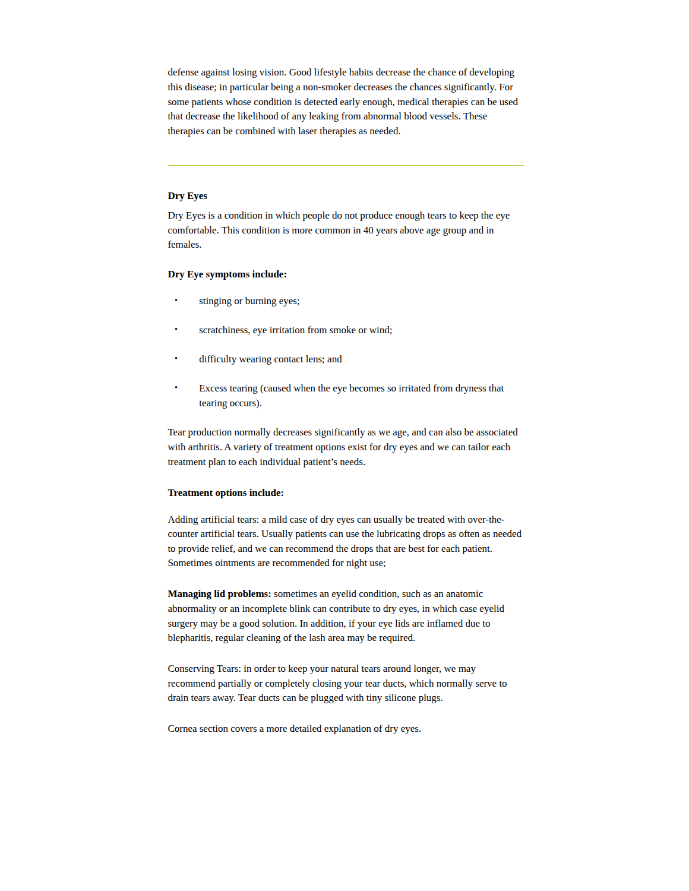defense against losing vision. Good lifestyle habits decrease the chance of developing this disease; in particular being a non-smoker decreases the chances significantly. For some patients whose condition is detected early enough, medical therapies can be used that decrease the likelihood of any leaking from abnormal blood vessels. These therapies can be combined with laser therapies as needed.
Dry Eyes
Dry Eyes is a condition in which people do not produce enough tears to keep the eye comfortable. This condition is more common in 40 years above age group and in females.
Dry Eye symptoms include:
stinging or burning eyes;
scratchiness, eye irritation from smoke or wind;
difficulty wearing contact lens; and
Excess tearing (caused when the eye becomes so irritated from dryness that tearing occurs).
Tear production normally decreases significantly as we age, and can also be associated with arthritis. A variety of treatment options exist for dry eyes and we can tailor each treatment plan to each individual patient’s needs.
Treatment options include:
Adding artificial tears: a mild case of dry eyes can usually be treated with over-the-counter artificial tears. Usually patients can use the lubricating drops as often as needed to provide relief, and we can recommend the drops that are best for each patient. Sometimes ointments are recommended for night use;
Managing lid problems: sometimes an eyelid condition, such as an anatomic abnormality or an incomplete blink can contribute to dry eyes, in which case eyelid surgery may be a good solution. In addition, if your eye lids are inflamed due to blepharitis, regular cleaning of the lash area may be required.
Conserving Tears: in order to keep your natural tears around longer, we may recommend partially or completely closing your tear ducts, which normally serve to drain tears away. Tear ducts can be plugged with tiny silicone plugs.
Cornea section covers a more detailed explanation of dry eyes.